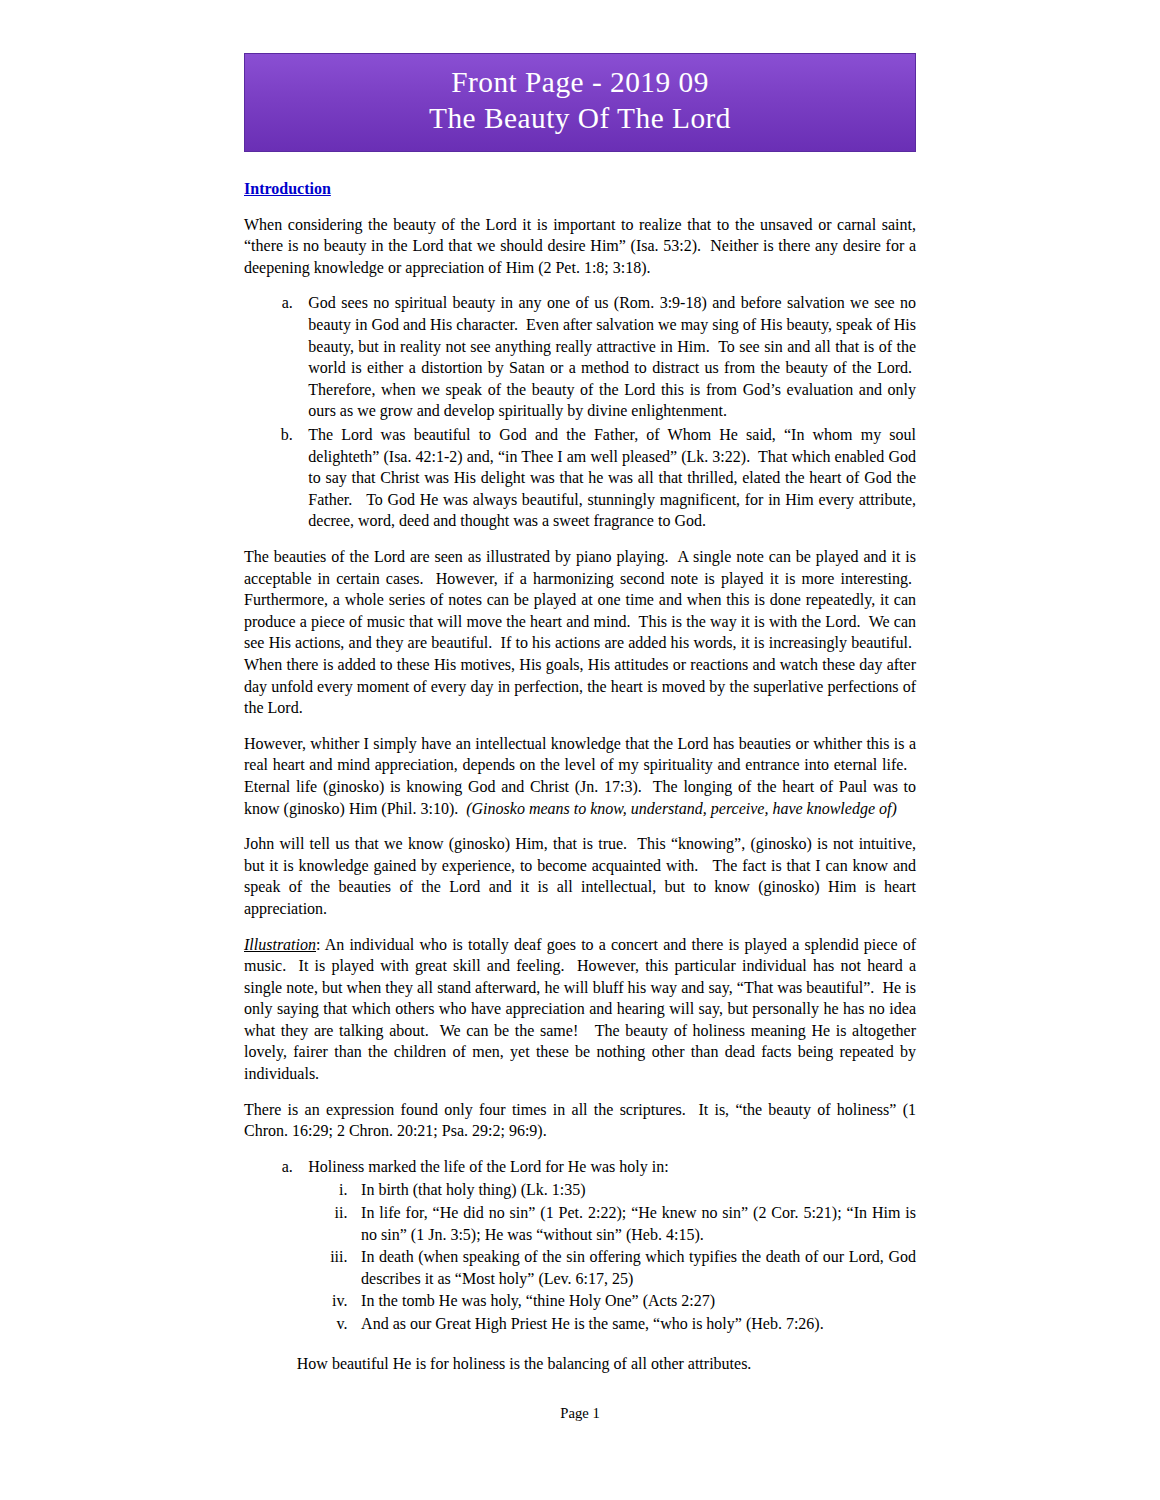Front Page - 2019 09
The Beauty Of The Lord
Introduction
When considering the beauty of the Lord it is important to realize that to the unsaved or carnal saint, “there is no beauty in the Lord that we should desire Him” (Isa. 53:2). Neither is there any desire for a deepening knowledge or appreciation of Him (2 Pet. 1:8; 3:18).
God sees no spiritual beauty in any one of us (Rom. 3:9-18) and before salvation we see no beauty in God and His character. Even after salvation we may sing of His beauty, speak of His beauty, but in reality not see anything really attractive in Him. To see sin and all that is of the world is either a distortion by Satan or a method to distract us from the beauty of the Lord. Therefore, when we speak of the beauty of the Lord this is from God’s evaluation and only ours as we grow and develop spiritually by divine enlightenment.
The Lord was beautiful to God and the Father, of Whom He said, “In whom my soul delighteth” (Isa. 42:1-2) and, “in Thee I am well pleased” (Lk. 3:22). That which enabled God to say that Christ was His delight was that he was all that thrilled, elated the heart of God the Father. To God He was always beautiful, stunningly magnificent, for in Him every attribute, decree, word, deed and thought was a sweet fragrance to God.
The beauties of the Lord are seen as illustrated by piano playing. A single note can be played and it is acceptable in certain cases. However, if a harmonizing second note is played it is more interesting. Furthermore, a whole series of notes can be played at one time and when this is done repeatedly, it can produce a piece of music that will move the heart and mind. This is the way it is with the Lord. We can see His actions, and they are beautiful. If to his actions are added his words, it is increasingly beautiful. When there is added to these His motives, His goals, His attitudes or reactions and watch these day after day unfold every moment of every day in perfection, the heart is moved by the superlative perfections of the Lord.
However, whither I simply have an intellectual knowledge that the Lord has beauties or whither this is a real heart and mind appreciation, depends on the level of my spirituality and entrance into eternal life. Eternal life (ginosko) is knowing God and Christ (Jn. 17:3). The longing of the heart of Paul was to know (ginosko) Him (Phil. 3:10). (Ginosko means to know, understand, perceive, have knowledge of)
John will tell us that we know (ginosko) Him, that is true. This “knowing”, (ginosko) is not intuitive, but it is knowledge gained by experience, to become acquainted with. The fact is that I can know and speak of the beauties of the Lord and it is all intellectual, but to know (ginosko) Him is heart appreciation.
Illustration: An individual who is totally deaf goes to a concert and there is played a splendid piece of music. It is played with great skill and feeling. However, this particular individual has not heard a single note, but when they all stand afterward, he will bluff his way and say, “That was beautiful”. He is only saying that which others who have appreciation and hearing will say, but personally he has no idea what they are talking about. We can be the same! The beauty of holiness meaning He is altogether lovely, fairer than the children of men, yet these be nothing other than dead facts being repeated by individuals.
There is an expression found only four times in all the scriptures. It is, “the beauty of holiness” (1 Chron. 16:29; 2 Chron. 20:21; Psa. 29:2; 96:9).
Holiness marked the life of the Lord for He was holy in:
In birth (that holy thing) (Lk. 1:35)
In life for, “He did no sin” (1 Pet. 2:22); “He knew no sin” (2 Cor. 5:21); “In Him is no sin” (1 Jn. 3:5); He was “without sin” (Heb. 4:15).
In death (when speaking of the sin offering which typifies the death of our Lord, God describes it as “Most holy” (Lev. 6:17, 25)
In the tomb He was holy, “thine Holy One” (Acts 2:27)
And as our Great High Priest He is the same, “who is holy” (Heb. 7:26).
How beautiful He is for holiness is the balancing of all other attributes.
Page 1